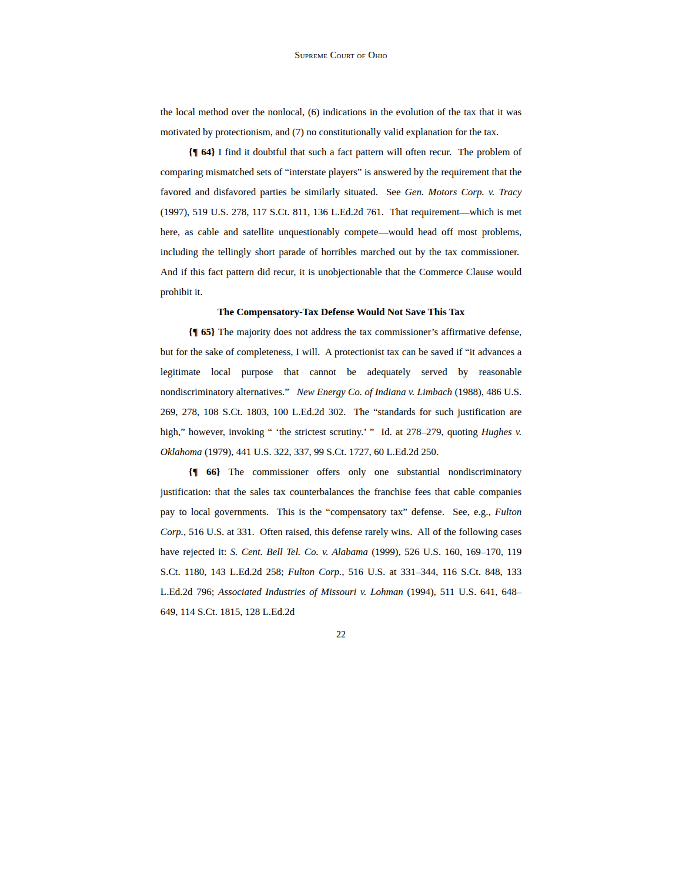Supreme Court of Ohio
the local method over the nonlocal, (6) indications in the evolution of the tax that it was motivated by protectionism, and (7) no constitutionally valid explanation for the tax.
{¶ 64} I find it doubtful that such a fact pattern will often recur. The problem of comparing mismatched sets of “interstate players” is answered by the requirement that the favored and disfavored parties be similarly situated. See Gen. Motors Corp. v. Tracy (1997), 519 U.S. 278, 117 S.Ct. 811, 136 L.Ed.2d 761. That requirement—which is met here, as cable and satellite unquestionably compete—would head off most problems, including the tellingly short parade of horribles marched out by the tax commissioner. And if this fact pattern did recur, it is unobjectionable that the Commerce Clause would prohibit it.
The Compensatory-Tax Defense Would Not Save This Tax
{¶ 65} The majority does not address the tax commissioner’s affirmative defense, but for the sake of completeness, I will. A protectionist tax can be saved if “it advances a legitimate local purpose that cannot be adequately served by reasonable nondiscriminatory alternatives.” New Energy Co. of Indiana v. Limbach (1988), 486 U.S. 269, 278, 108 S.Ct. 1803, 100 L.Ed.2d 302. The “standards for such justification are high,” however, invoking “ ‘the strictest scrutiny.’ ” Id. at 278–279, quoting Hughes v. Oklahoma (1979), 441 U.S. 322, 337, 99 S.Ct. 1727, 60 L.Ed.2d 250.
{¶ 66} The commissioner offers only one substantial nondiscriminatory justification: that the sales tax counterbalances the franchise fees that cable companies pay to local governments. This is the “compensatory tax” defense. See, e.g., Fulton Corp., 516 U.S. at 331. Often raised, this defense rarely wins. All of the following cases have rejected it: S. Cent. Bell Tel. Co. v. Alabama (1999), 526 U.S. 160, 169–170, 119 S.Ct. 1180, 143 L.Ed.2d 258; Fulton Corp., 516 U.S. at 331–344, 116 S.Ct. 848, 133 L.Ed.2d 796; Associated Industries of Missouri v. Lohman (1994), 511 U.S. 641, 648–649, 114 S.Ct. 1815, 128 L.Ed.2d
22